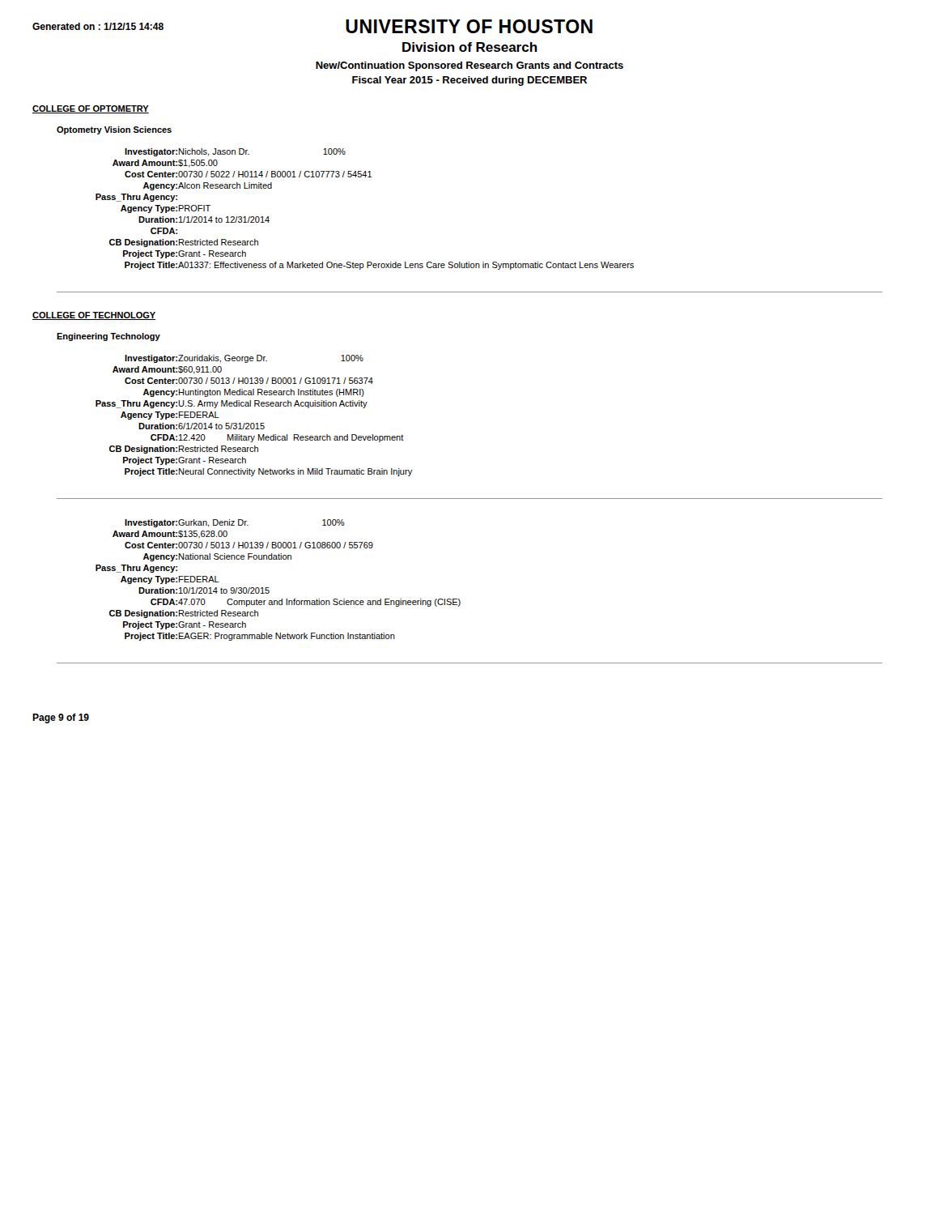Generated on : 1/12/15 14:48
UNIVERSITY OF HOUSTON
Division of Research
New/Continuation Sponsored Research Grants and Contracts
Fiscal Year 2015 - Received during DECEMBER
COLLEGE OF OPTOMETRY
Optometry Vision Sciences
| Investigator: | Nichols, Jason Dr. 100% |
| Award Amount: | $1,505.00 |
| Cost Center: | 00730 / 5022 / H0114 / B0001 / C107773 / 54541 |
| Agency: | Alcon Research Limited |
| Pass_Thru Agency: | |
| Agency Type: | PROFIT |
| Duration: | 1/1/2014 to 12/31/2014 |
| CFDA: | |
| CB Designation: | Restricted Research |
| Project Type: | Grant - Research |
| Project Title: | A01337: Effectiveness of a Marketed One-Step Peroxide Lens Care Solution in Symptomatic Contact Lens Wearers |
COLLEGE OF TECHNOLOGY
Engineering Technology
| Investigator: | Zouridakis, George Dr. 100% |
| Award Amount: | $60,911.00 |
| Cost Center: | 00730 / 5013 / H0139 / B0001 / G109171 / 56374 |
| Agency: | Huntington Medical Research Institutes (HMRI) |
| Pass_Thru Agency: | U.S. Army Medical Research Acquisition Activity |
| Agency Type: | FEDERAL |
| Duration: | 6/1/2014 to 5/31/2015 |
| CFDA: | 12.420 Military Medical Research and Development |
| CB Designation: | Restricted Research |
| Project Type: | Grant - Research |
| Project Title: | Neural Connectivity Networks in Mild Traumatic Brain Injury |
| Investigator: | Gurkan, Deniz Dr. 100% |
| Award Amount: | $135,628.00 |
| Cost Center: | 00730 / 5013 / H0139 / B0001 / G108600 / 55769 |
| Agency: | National Science Foundation |
| Pass_Thru Agency: | |
| Agency Type: | FEDERAL |
| Duration: | 10/1/2014 to 9/30/2015 |
| CFDA: | 47.070 Computer and Information Science and Engineering (CISE) |
| CB Designation: | Restricted Research |
| Project Type: | Grant - Research |
| Project Title: | EAGER: Programmable Network Function Instantiation |
Page 9 of 19